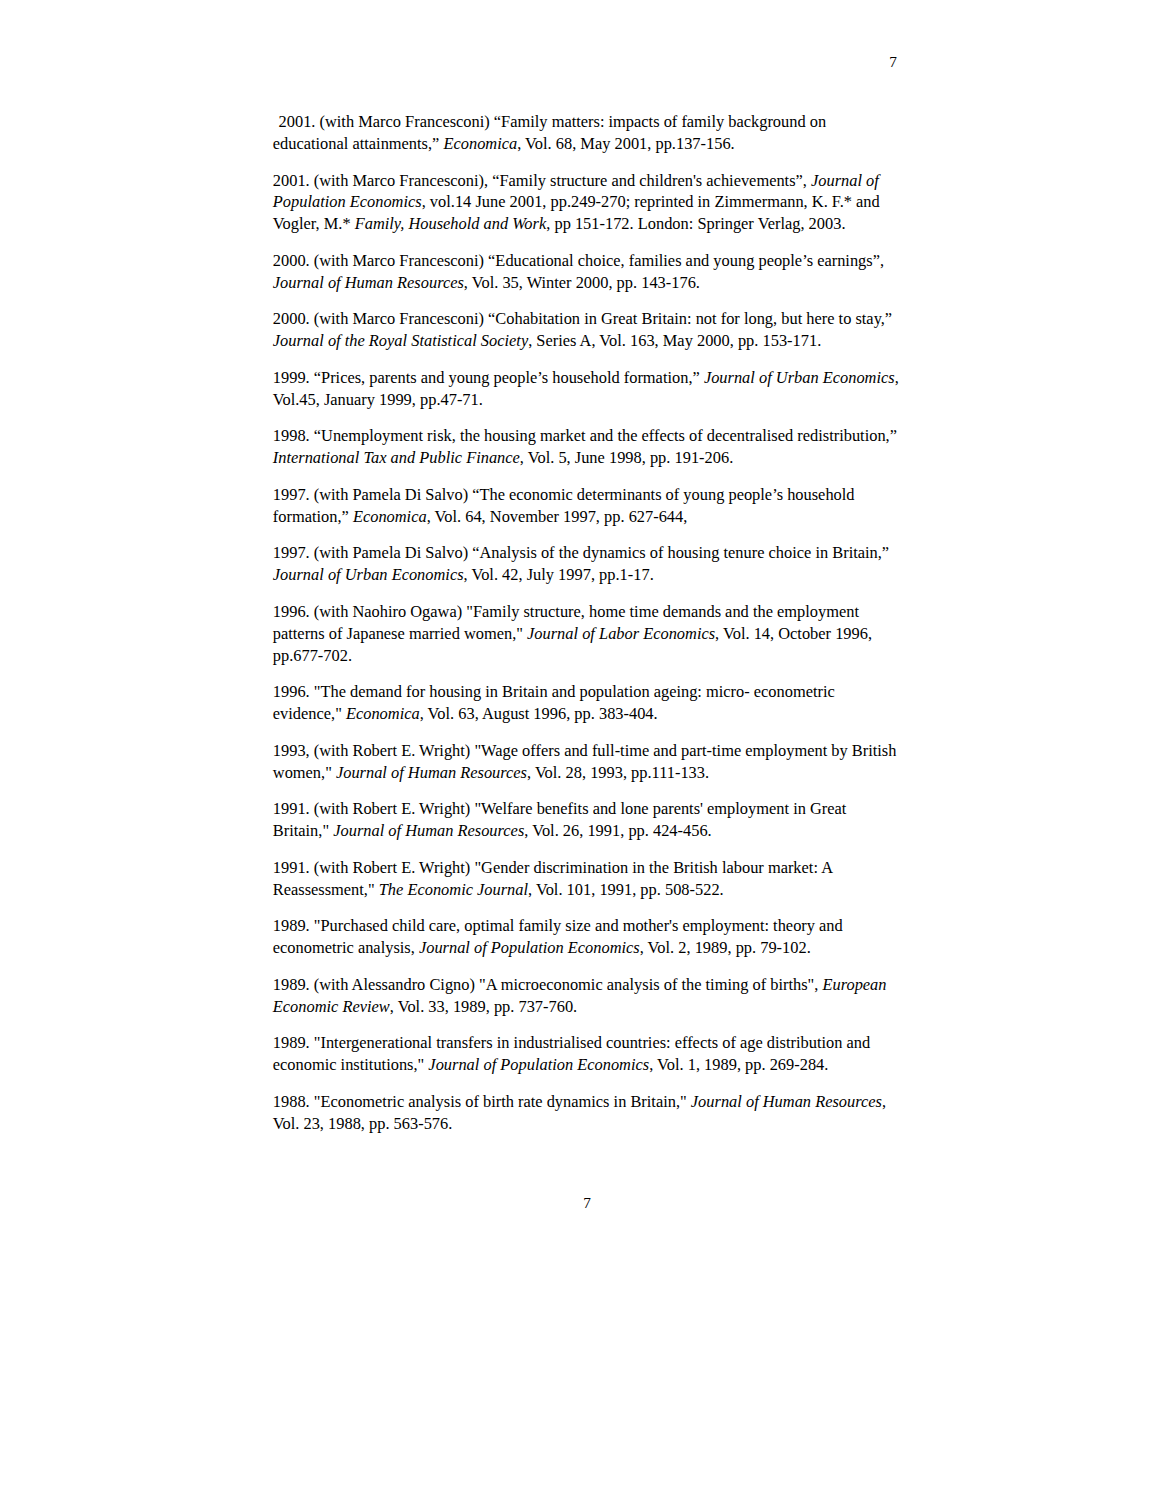7
2001. (with Marco Francesconi) “Family matters: impacts of family background on educational attainments,” Economica, Vol. 68, May 2001, pp.137-156.
2001. (with Marco Francesconi), “Family structure and children's achievements”, Journal of Population Economics, vol.14 June 2001, pp.249-270; reprinted in Zimmermann, K. F.* and Vogler, M.* Family, Household and Work, pp 151-172. London: Springer Verlag, 2003.
2000. (with Marco Francesconi) “Educational choice, families and young people’s earnings”, Journal of Human Resources, Vol. 35, Winter 2000, pp. 143-176.
2000. (with Marco Francesconi) “Cohabitation in Great Britain: not for long, but here to stay,” Journal of the Royal Statistical Society, Series A, Vol. 163, May 2000, pp. 153-171.
1999. “Prices, parents and young people’s household formation,” Journal of Urban Economics, Vol.45, January 1999, pp.47-71.
1998. “Unemployment risk, the housing market and the effects of decentralised redistribution,” International Tax and Public Finance, Vol. 5, June 1998, pp. 191-206.
1997. (with Pamela Di Salvo) “The economic determinants of young people’s household formation,” Economica, Vol. 64, November 1997, pp. 627-644,
1997. (with Pamela Di Salvo) “Analysis of the dynamics of housing tenure choice in Britain,” Journal of Urban Economics, Vol. 42, July 1997, pp.1-17.
1996. (with Naohiro Ogawa) "Family structure, home time demands and the employment patterns of Japanese married women," Journal of Labor Economics, Vol. 14, October 1996, pp.677-702.
1996. "The demand for housing in Britain and population ageing: micro- econometric evidence," Economica, Vol. 63, August 1996, pp. 383-404.
1993, (with Robert E. Wright) "Wage offers and full-time and part-time employment by British women," Journal of Human Resources, Vol. 28, 1993, pp.111-133.
1991. (with Robert E. Wright) "Welfare benefits and lone parents' employment in Great Britain," Journal of Human Resources, Vol. 26, 1991, pp. 424-456.
1991. (with Robert E. Wright) "Gender discrimination in the British labour market: A Reassessment," The Economic Journal, Vol. 101, 1991, pp. 508-522.
1989. "Purchased child care, optimal family size and mother's employment: theory and econometric analysis, Journal of Population Economics, Vol. 2, 1989, pp. 79-102.
1989. (with Alessandro Cigno) "A microeconomic analysis of the timing of births", European Economic Review, Vol. 33, 1989, pp. 737-760.
1989. "Intergenerational transfers in industrialised countries: effects of age distribution and economic institutions," Journal of Population Economics, Vol. 1, 1989, pp. 269-284.
1988. "Econometric analysis of birth rate dynamics in Britain," Journal of Human Resources, Vol. 23, 1988, pp. 563-576.
7